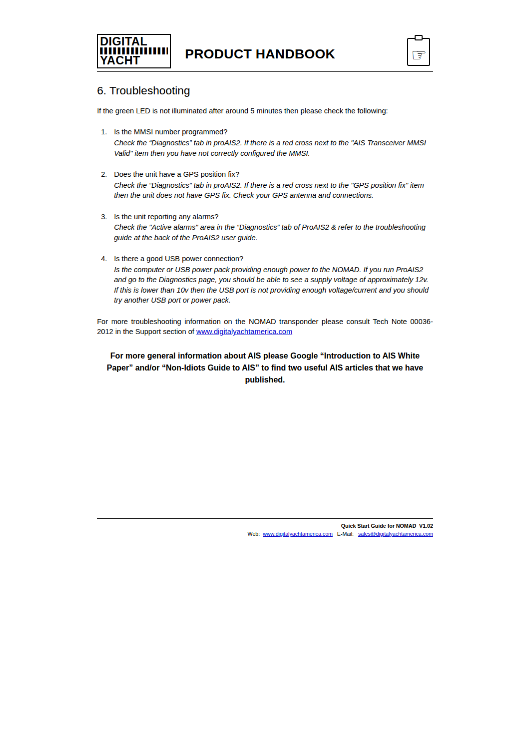DIGITAL
▌▌▌▌▌▌▌▌▌▌▌▌▌▌▌▌▌▌▌▌▌▌▌▌▌▌
YACHT
PRODUCT HANDBOOK
☞
6. Troubleshooting
If the green LED is not illuminated after around 5 minutes then please check the following:
Is the MMSI number programmed?
Check the “Diagnostics” tab in proAIS2. If there is a red cross next to the "AIS Transceiver MMSI Valid" item then you have not correctly configured the MMSI.
Does the unit have a GPS position fix?
Check the “Diagnostics” tab in proAIS2. If there is a red cross next to the "GPS position fix" item then the unit does not have GPS fix. Check your GPS antenna and connections.
Is the unit reporting any alarms?
Check the "Active alarms" area in the “Diagnostics” tab of ProAIS2 & refer to the troubleshooting guide at the back of the ProAIS2 user guide.
Is there a good USB power connection?
Is the computer or USB power pack providing enough power to the NOMAD. If you run ProAIS2 and go to the Diagnostics page, you should be able to see a supply voltage of approximately 12v. If this is lower than 10v then the USB port is not providing enough voltage/current and you should try another USB port or power pack.
For more troubleshooting information on the NOMAD transponder please consult Tech Note 00036-2012 in the Support section of www.digitalyachtamerica.com
For more general information about AIS please Google “Introduction to AIS White Paper” and/or “Non-Idiots Guide to AIS” to find two useful AIS articles that we have published.
Quick Start Guide for NOMAD V1.02
Web: www.digitalyachtamerica.com E-Mail: sales@digitalyachtamerica.com